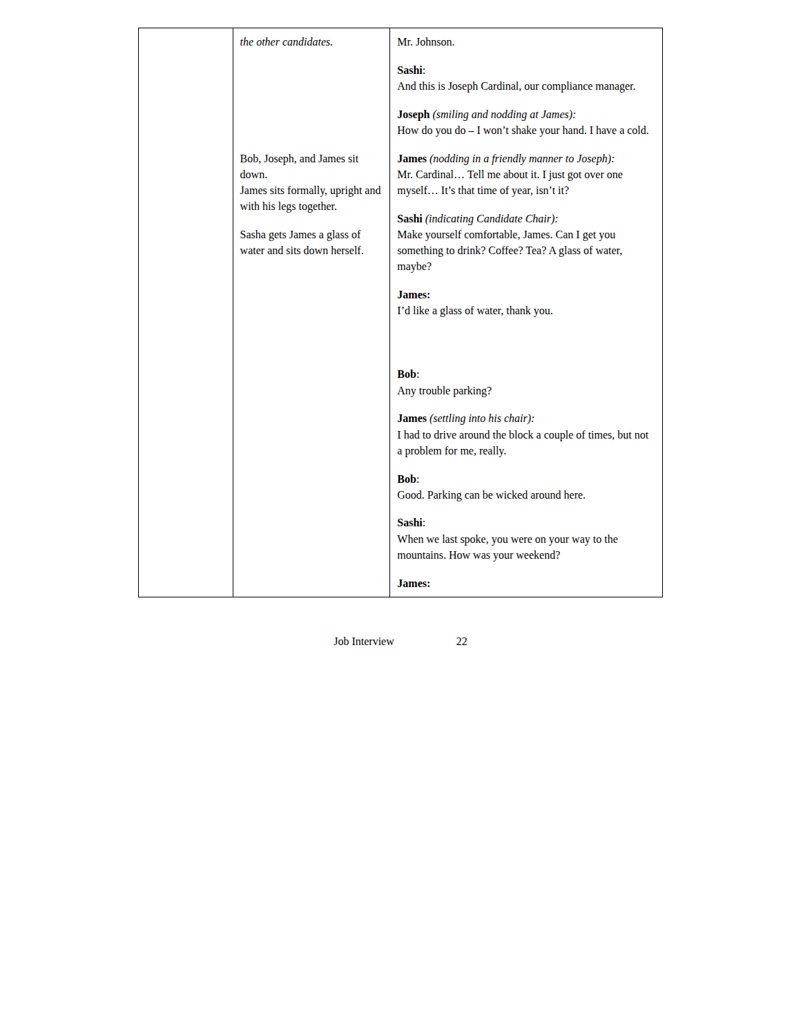| | the other candidates. Bob, Joseph, and James sit down. James sits formally, upright and with his legs together. Sasha gets James a glass of water and sits down herself. | Mr. Johnson. Sashi : And this is Joseph Cardinal, our compliance manager. Joseph (smiling and nodding at James): How do you do – I won’t shake your hand. I have a cold. James (nodding in a friendly manner to Joseph): Mr. Cardinal… Tell me about it. I just got over one myself… It’s that time of year, isn’t it? Sashi (indicating Candidate Chair): Make yourself comfortable, James. Can I get you something to drink? Coffee? Tea? A glass of water, maybe? James: I’d like a glass of water, thank you. Bob : Any trouble parking? James (settling into his chair): I had to drive around the block a couple of times, but not a problem for me, really. Bob : Good. Parking can be wicked around here. Sashi : When we last spoke, you were on your way to the mountains. How was your weekend? James: |
Job Interview 22